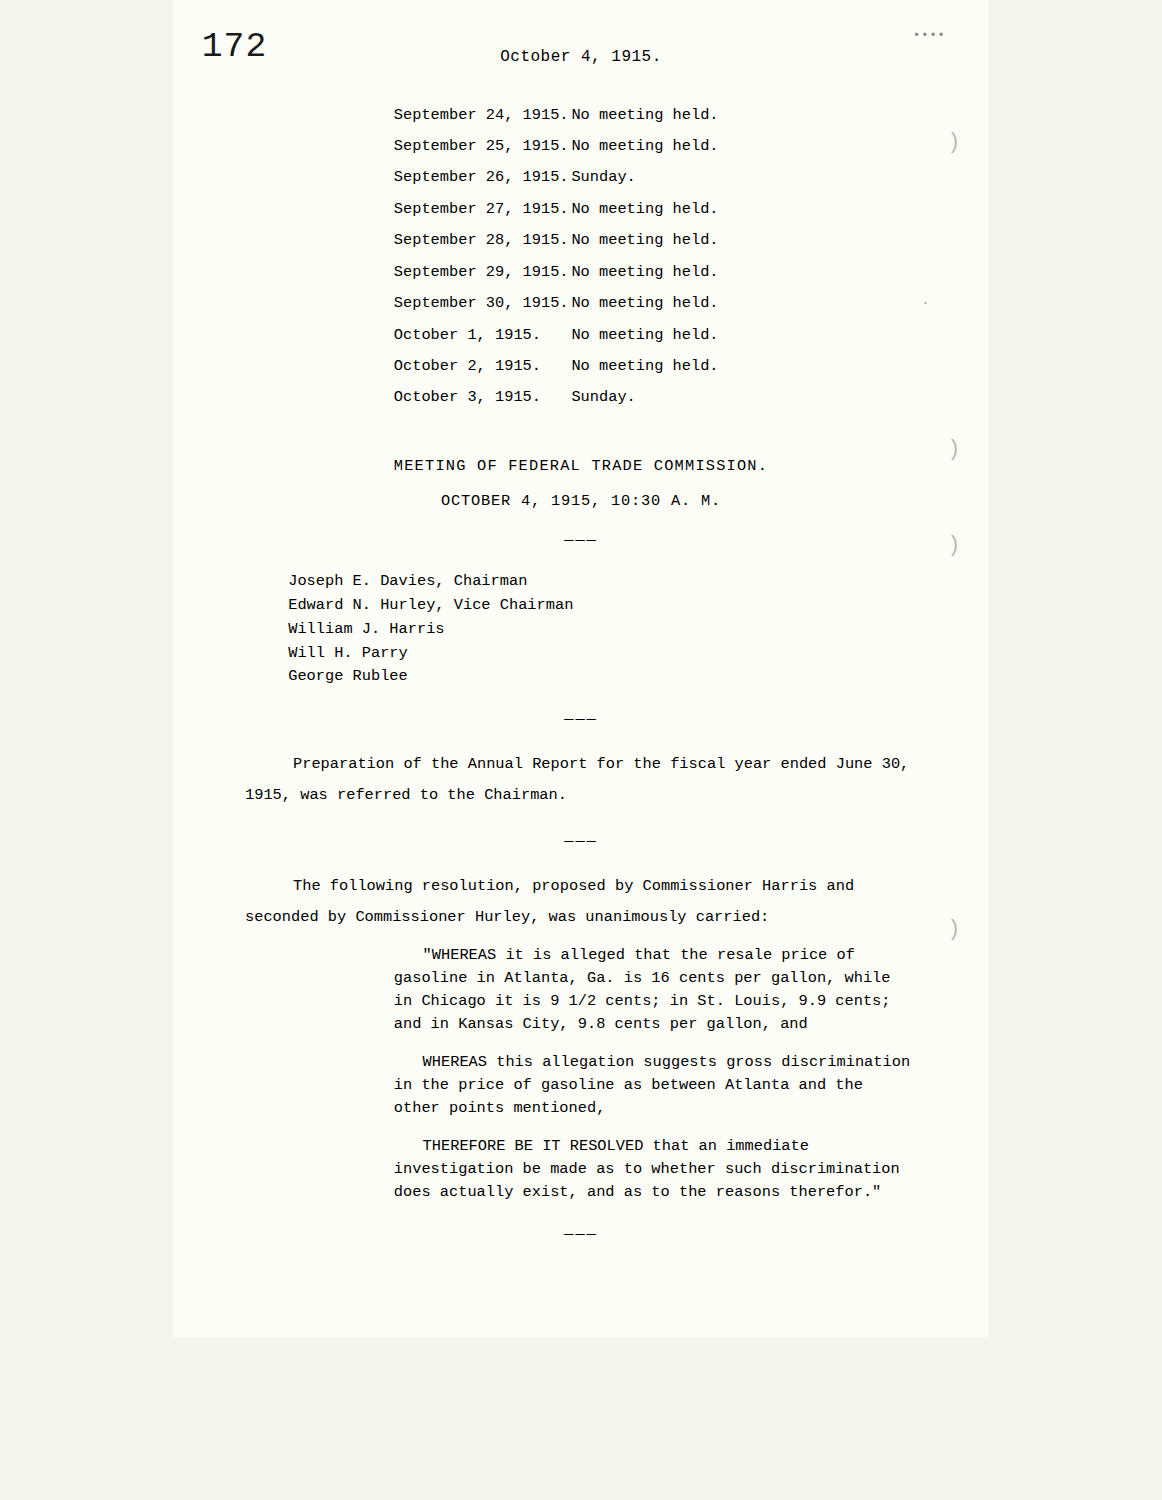172
••••
)
)
)
)
.
October 4, 1915.
September 24, 1915. No meeting held.
September 25, 1915. No meeting held.
September 26, 1915. Sunday.
September 27, 1915. No meeting held.
September 28, 1915. No meeting held.
September 29, 1915. No meeting held.
September 30, 1915. No meeting held.
October 1, 1915. No meeting held.
October 2, 1915. No meeting held.
October 3, 1915. Sunday.
MEETING OF FEDERAL TRADE COMMISSION.
OCTOBER 4, 1915, 10:30 A. M.
———
Joseph E. Davies, Chairman
Edward N. Hurley, Vice Chairman
William J. Harris
Will H. Parry
George Rublee
———
Preparation of the Annual Report for the fiscal year ended June 30, 1915, was referred to the Chairman.
———
The following resolution, proposed by Commissioner Harris and seconded by Commissioner Hurley, was unanimously carried:
"WHEREAS it is alleged that the resale price of gasoline in Atlanta, Ga. is 16 cents per gallon, while in Chicago it is 9 1/2 cents; in St. Louis, 9.9 cents; and in Kansas City, 9.8 cents per gallon, and
WHEREAS this allegation suggests gross discrimination in the price of gasoline as between Atlanta and the other points mentioned,
THEREFORE BE IT RESOLVED that an immediate investigation be made as to whether such discrimination does actually exist, and as to the reasons therefor."
———